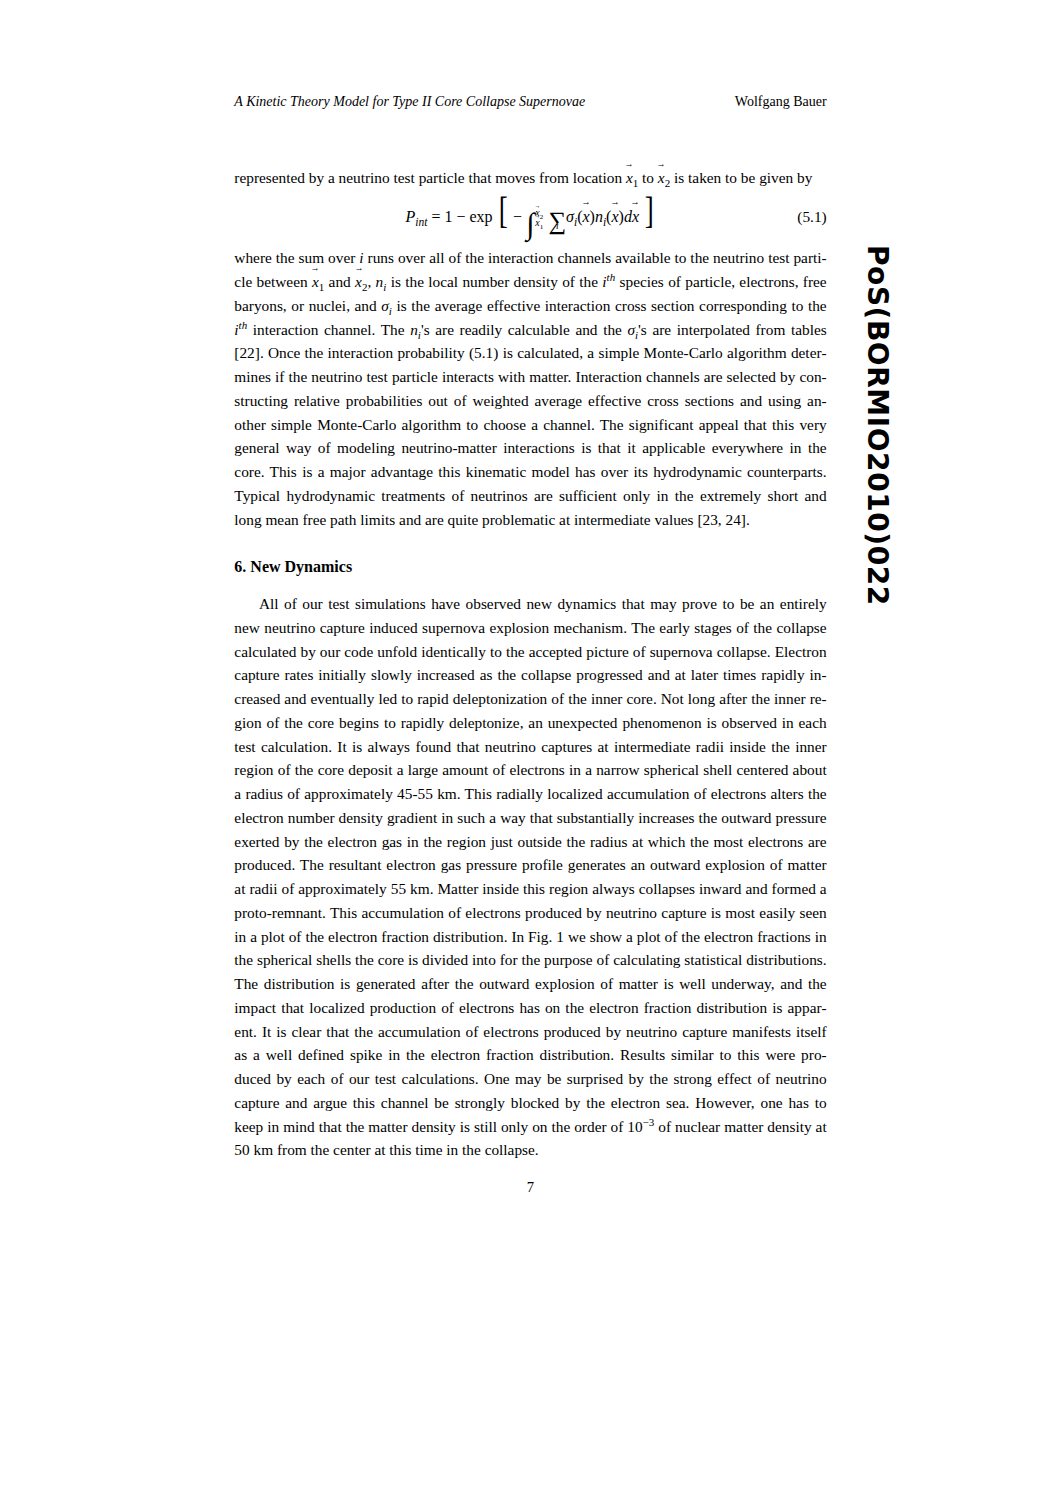A Kinetic Theory Model for Type II Core Collapse Supernovae Wolfgang Bauer
PoS(BORMIO2010)022
represented by a neutrino test particle that moves from location x1 to x2 is taken to be given by
Pint = 1 − exp [ − ∫x2
x1 ∑i σi(x)ni(x)dx ]
(5.1)
where the sum over i runs over all of the interaction channels available to the neutrino test particle between x1 and x2, ni is the local number density of the ith species of particle, electrons, free baryons, or nuclei, and σi is the average effective interaction cross section corresponding to the ith interaction channel. The ni's are readily calculable and the σi's are interpolated from tables [22]. Once the interaction probability (5.1) is calculated, a simple Monte-Carlo algorithm determines if the neutrino test particle interacts with matter. Interaction channels are selected by constructing relative probabilities out of weighted average effective cross sections and using another simple Monte-Carlo algorithm to choose a channel. The significant appeal that this very general way of modeling neutrino-matter interactions is that it applicable everywhere in the core. This is a major advantage this kinematic model has over its hydrodynamic counterparts. Typical hydrodynamic treatments of neutrinos are sufficient only in the extremely short and long mean free path limits and are quite problematic at intermediate values [23, 24].
6. New Dynamics
All of our test simulations have observed new dynamics that may prove to be an entirely new neutrino capture induced supernova explosion mechanism. The early stages of the collapse calculated by our code unfold identically to the accepted picture of supernova collapse. Electron capture rates initially slowly increased as the collapse progressed and at later times rapidly increased and eventually led to rapid deleptonization of the inner core. Not long after the inner region of the core begins to rapidly deleptonize, an unexpected phenomenon is observed in each test calculation. It is always found that neutrino captures at intermediate radii inside the inner region of the core deposit a large amount of electrons in a narrow spherical shell centered about a radius of approximately 45-55 km. This radially localized accumulation of electrons alters the electron number density gradient in such a way that substantially increases the outward pressure exerted by the electron gas in the region just outside the radius at which the most electrons are produced. The resultant electron gas pressure profile generates an outward explosion of matter at radii of approximately 55 km. Matter inside this region always collapses inward and formed a proto-remnant. This accumulation of electrons produced by neutrino capture is most easily seen in a plot of the electron fraction distribution. In Fig. 1 we show a plot of the electron fractions in the spherical shells the core is divided into for the purpose of calculating statistical distributions. The distribution is generated after the outward explosion of matter is well underway, and the impact that localized production of electrons has on the electron fraction distribution is apparent. It is clear that the accumulation of electrons produced by neutrino capture manifests itself as a well defined spike in the electron fraction distribution. Results similar to this were produced by each of our test calculations. One may be surprised by the strong effect of neutrino capture and argue this channel be strongly blocked by the electron sea. However, one has to keep in mind that the matter density is still only on the order of 10−3 of nuclear matter density at 50 km from the center at this time in the collapse.
7